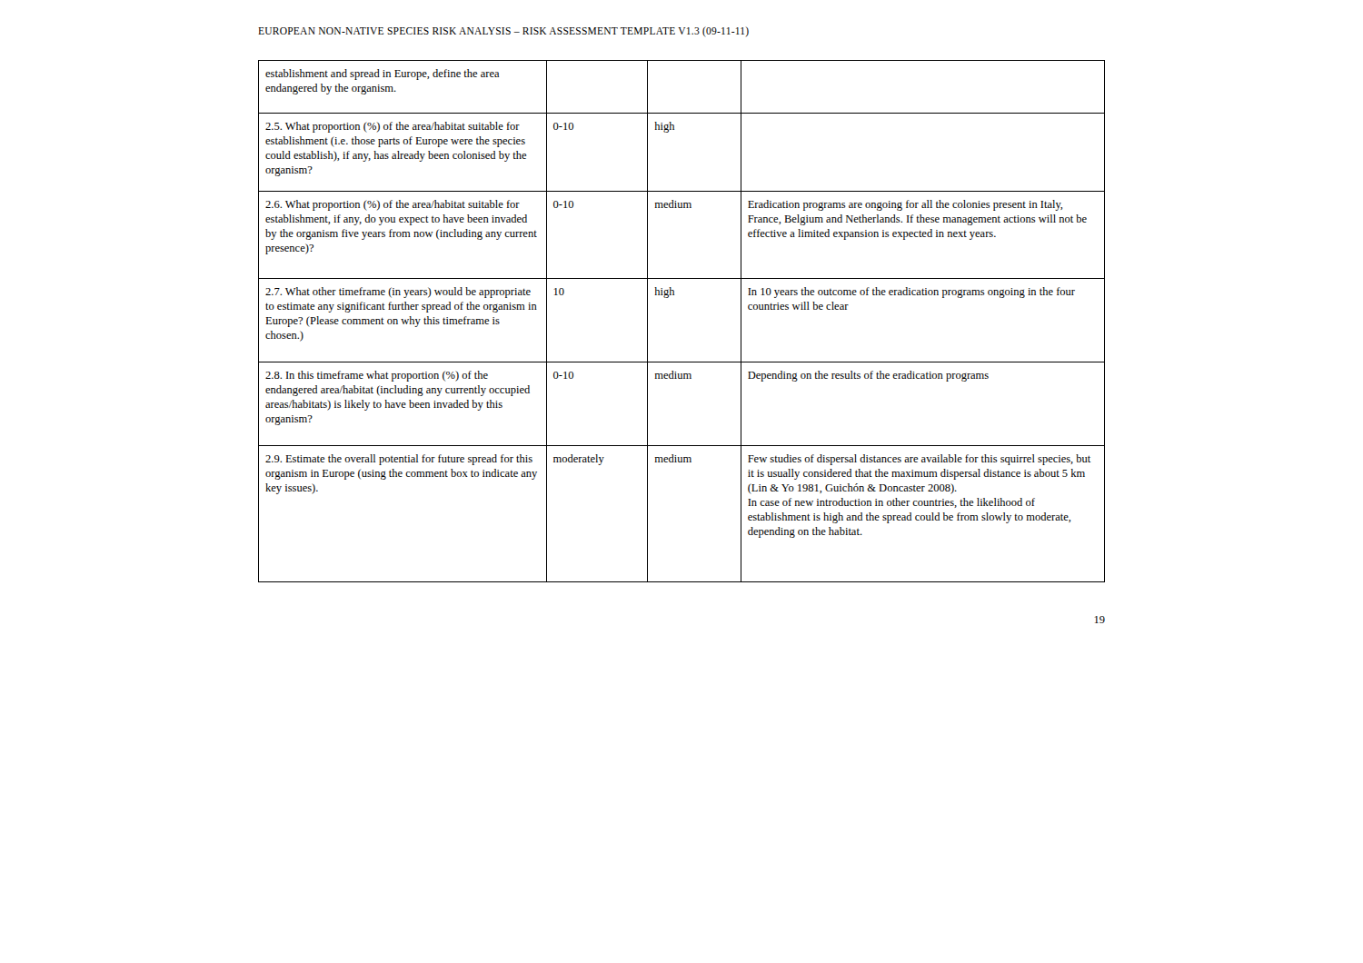EUROPEAN NON-NATIVE SPECIES RISK ANALYSIS – RISK ASSESSMENT TEMPLATE V1.3 (09-11-11)
| establishment and spread in Europe, define the area endangered by the organism. | | | |
| 2.5. What proportion (%) of the area/habitat suitable for establishment (i.e. those parts of Europe were the species could establish), if any, has already been colonised by the organism? | 0-10 | high | |
| 2.6. What proportion (%) of the area/habitat suitable for establishment, if any, do you expect to have been invaded by the organism five years from now (including any current presence)? | 0-10 | medium | Eradication programs are ongoing for all the colonies present in Italy, France, Belgium and Netherlands. If these management actions will not be effective a limited expansion is expected in next years. |
| 2.7. What other timeframe (in years) would be appropriate to estimate any significant further spread of the organism in Europe? (Please comment on why this timeframe is chosen.) | 10 | high | In 10 years the outcome of the eradication programs ongoing in the four countries will be clear |
| 2.8. In this timeframe what proportion (%) of the endangered area/habitat (including any currently occupied areas/habitats) is likely to have been invaded by this organism? | 0-10 | medium | Depending on the results of the eradication programs |
| 2.9. Estimate the overall potential for future spread for this organism in Europe (using the comment box to indicate any key issues). | moderately | medium | Few studies of dispersal distances are available for this squirrel species, but it is usually considered that the maximum dispersal distance is about 5 km (Lin & Yo 1981, Guichón & Doncaster 2008). In case of new introduction in other countries, the likelihood of establishment is high and the spread could be from slowly to moderate, depending on the habitat. |
19